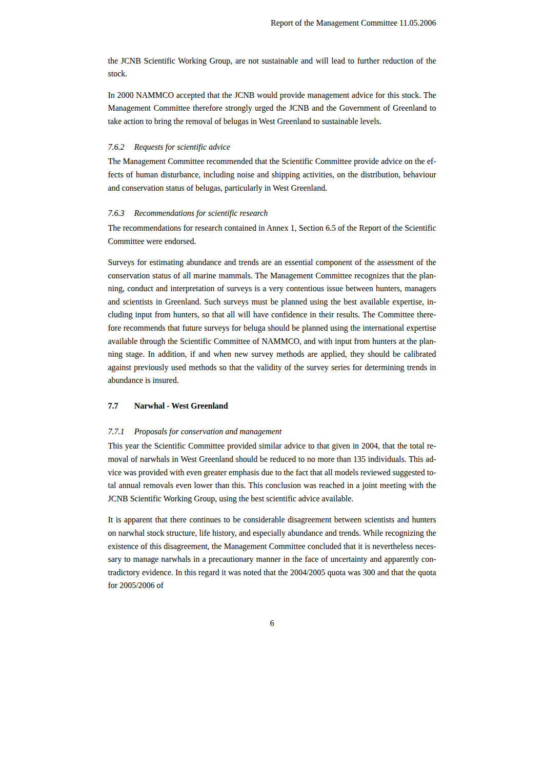Report of the Management Committee 11.05.2006
the JCNB Scientific Working Group, are not sustainable and will lead to further reduction of the stock.
In 2000 NAMMCO accepted that the JCNB would provide management advice for this stock. The Management Committee therefore strongly urged the JCNB and the Government of Greenland to take action to bring the removal of belugas in West Greenland to sustainable levels.
7.6.2 Requests for scientific advice
The Management Committee recommended that the Scientific Committee provide advice on the effects of human disturbance, including noise and shipping activities, on the distribution, behaviour and conservation status of belugas, particularly in West Greenland.
7.6.3 Recommendations for scientific research
The recommendations for research contained in Annex 1, Section 6.5 of the Report of the Scientific Committee were endorsed.
Surveys for estimating abundance and trends are an essential component of the assessment of the conservation status of all marine mammals. The Management Committee recognizes that the planning, conduct and interpretation of surveys is a very contentious issue between hunters, managers and scientists in Greenland. Such surveys must be planned using the best available expertise, including input from hunters, so that all will have confidence in their results. The Committee therefore recommends that future surveys for beluga should be planned using the international expertise available through the Scientific Committee of NAMMCO, and with input from hunters at the planning stage. In addition, if and when new survey methods are applied, they should be calibrated against previously used methods so that the validity of the survey series for determining trends in abundance is insured.
7.7 Narwhal - West Greenland
7.7.1 Proposals for conservation and management
This year the Scientific Committee provided similar advice to that given in 2004, that the total removal of narwhals in West Greenland should be reduced to no more than 135 individuals. This advice was provided with even greater emphasis due to the fact that all models reviewed suggested total annual removals even lower than this. This conclusion was reached in a joint meeting with the JCNB Scientific Working Group, using the best scientific advice available.
It is apparent that there continues to be considerable disagreement between scientists and hunters on narwhal stock structure, life history, and especially abundance and trends. While recognizing the existence of this disagreement, the Management Committee concluded that it is nevertheless necessary to manage narwhals in a precautionary manner in the face of uncertainty and apparently contradictory evidence. In this regard it was noted that the 2004/2005 quota was 300 and that the quota for 2005/2006 of
6